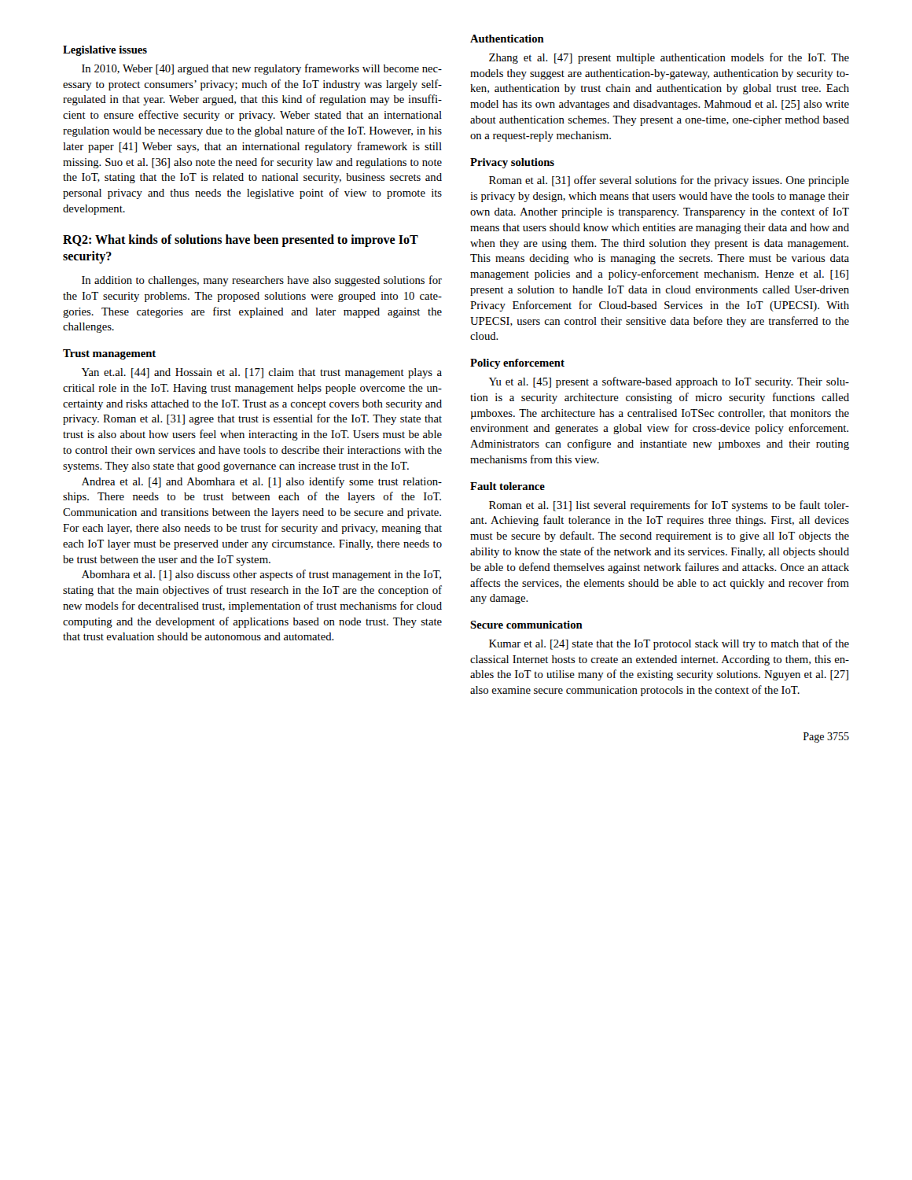Legislative issues
In 2010, Weber [40] argued that new regulatory frameworks will become necessary to protect consumers’ privacy; much of the IoT industry was largely self-regulated in that year. Weber argued, that this kind of regulation may be insufficient to ensure effective security or privacy. Weber stated that an international regulation would be necessary due to the global nature of the IoT. However, in his later paper [41] Weber says, that an international regulatory framework is still missing. Suo et al. [36] also note the need for security law and regulations to note the IoT, stating that the IoT is related to national security, business secrets and personal privacy and thus needs the legislative point of view to promote its development.
RQ2: What kinds of solutions have been presented to improve IoT security?
In addition to challenges, many researchers have also suggested solutions for the IoT security problems. The proposed solutions were grouped into 10 categories. These categories are first explained and later mapped against the challenges.
Trust management
Yan et.al. [44] and Hossain et al. [17] claim that trust management plays a critical role in the IoT. Having trust management helps people overcome the uncertainty and risks attached to the IoT. Trust as a concept covers both security and privacy. Roman et al. [31] agree that trust is essential for the IoT. They state that trust is also about how users feel when interacting in the IoT. Users must be able to control their own services and have tools to describe their interactions with the systems. They also state that good governance can increase trust in the IoT.
Andrea et al. [4] and Abomhara et al. [1] also identify some trust relationships. There needs to be trust between each of the layers of the IoT. Communication and transitions between the layers need to be secure and private. For each layer, there also needs to be trust for security and privacy, meaning that each IoT layer must be preserved under any circumstance. Finally, there needs to be trust between the user and the IoT system.
Abomhara et al. [1] also discuss other aspects of trust management in the IoT, stating that the main objectives of trust research in the IoT are the conception of new models for decentralised trust, implementation of trust mechanisms for cloud computing and the development of applications based on node trust. They state that trust evaluation should be autonomous and automated.
Authentication
Zhang et al. [47] present multiple authentication models for the IoT. The models they suggest are authentication-by-gateway, authentication by security token, authentication by trust chain and authentication by global trust tree. Each model has its own advantages and disadvantages. Mahmoud et al. [25] also write about authentication schemes. They present a one-time, one-cipher method based on a request-reply mechanism.
Privacy solutions
Roman et al. [31] offer several solutions for the privacy issues. One principle is privacy by design, which means that users would have the tools to manage their own data. Another principle is transparency. Transparency in the context of IoT means that users should know which entities are managing their data and how and when they are using them. The third solution they present is data management. This means deciding who is managing the secrets. There must be various data management policies and a policy-enforcement mechanism. Henze et al. [16] present a solution to handle IoT data in cloud environments called User-driven Privacy Enforcement for Cloud-based Services in the IoT (UPECSI). With UPECSI, users can control their sensitive data before they are transferred to the cloud.
Policy enforcement
Yu et al. [45] present a software-based approach to IoT security. Their solution is a security architecture consisting of micro security functions called µmboxes. The architecture has a centralised IoTSec controller, that monitors the environment and generates a global view for cross-device policy enforcement. Administrators can configure and instantiate new µmboxes and their routing mechanisms from this view.
Fault tolerance
Roman et al. [31] list several requirements for IoT systems to be fault tolerant. Achieving fault tolerance in the IoT requires three things. First, all devices must be secure by default. The second requirement is to give all IoT objects the ability to know the state of the network and its services. Finally, all objects should be able to defend themselves against network failures and attacks. Once an attack affects the services, the elements should be able to act quickly and recover from any damage.
Secure communication
Kumar et al. [24] state that the IoT protocol stack will try to match that of the classical Internet hosts to create an extended internet. According to them, this enables the IoT to utilise many of the existing security solutions. Nguyen et al. [27] also examine secure communication protocols in the context of the IoT.
Page 3755